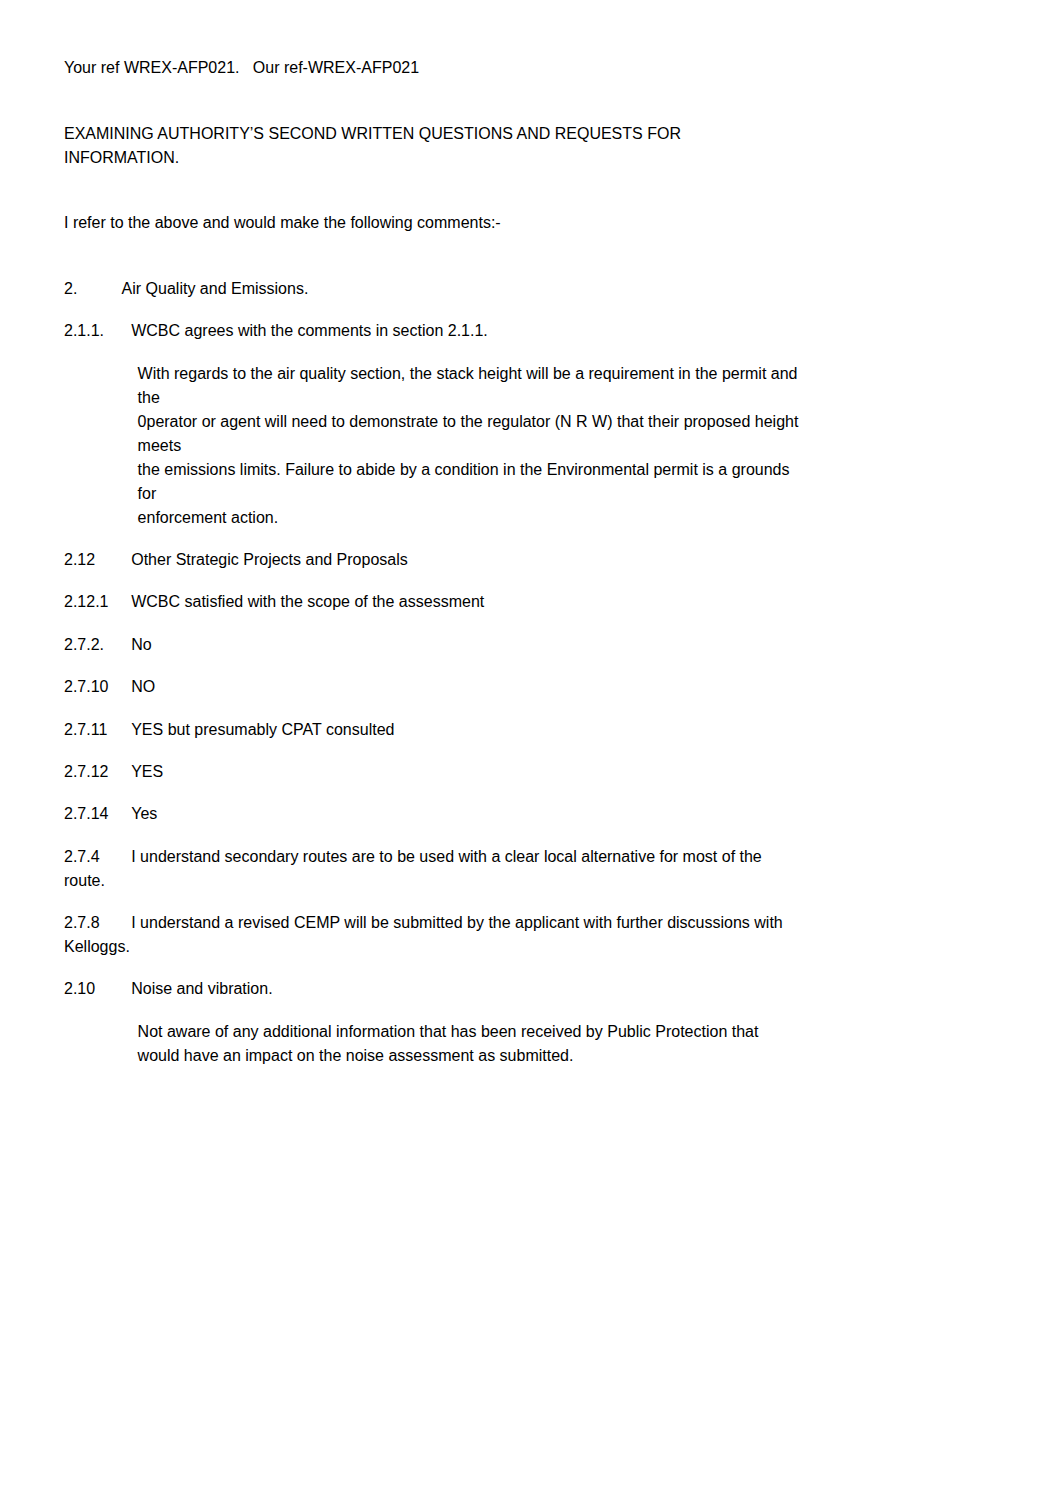Your ref WREX-AFP021. Our ref-WREX-AFP021
EXAMINING AUTHORITY’S SECOND WRITTEN QUESTIONS AND REQUESTS FOR INFORMATION.
I refer to the above and would make the following comments:-
2. Air Quality and Emissions.
2.1.1. WCBC agrees with the comments in section 2.1.1.
With regards to the air quality section, the stack height will be a requirement in the permit and the
0perator or agent will need to demonstrate to the regulator (N R W) that their proposed height meets
the emissions limits. Failure to abide by a condition in the Environmental permit is a grounds for
enforcement action.
2.12 Other Strategic Projects and Proposals
2.12.1 WCBC satisfied with the scope of the assessment
2.7.2. No
2.7.10 NO
2.7.11 YES but presumably CPAT consulted
2.7.12 YES
2.7.14 Yes
2.7.4 I understand secondary routes are to be used with a clear local alternative for most of the route.
2.7.8 I understand a revised CEMP will be submitted by the applicant with further discussions with Kelloggs.
2.10 Noise and vibration.
Not aware of any additional information that has been received by Public Protection that would have an impact on the noise assessment as submitted.